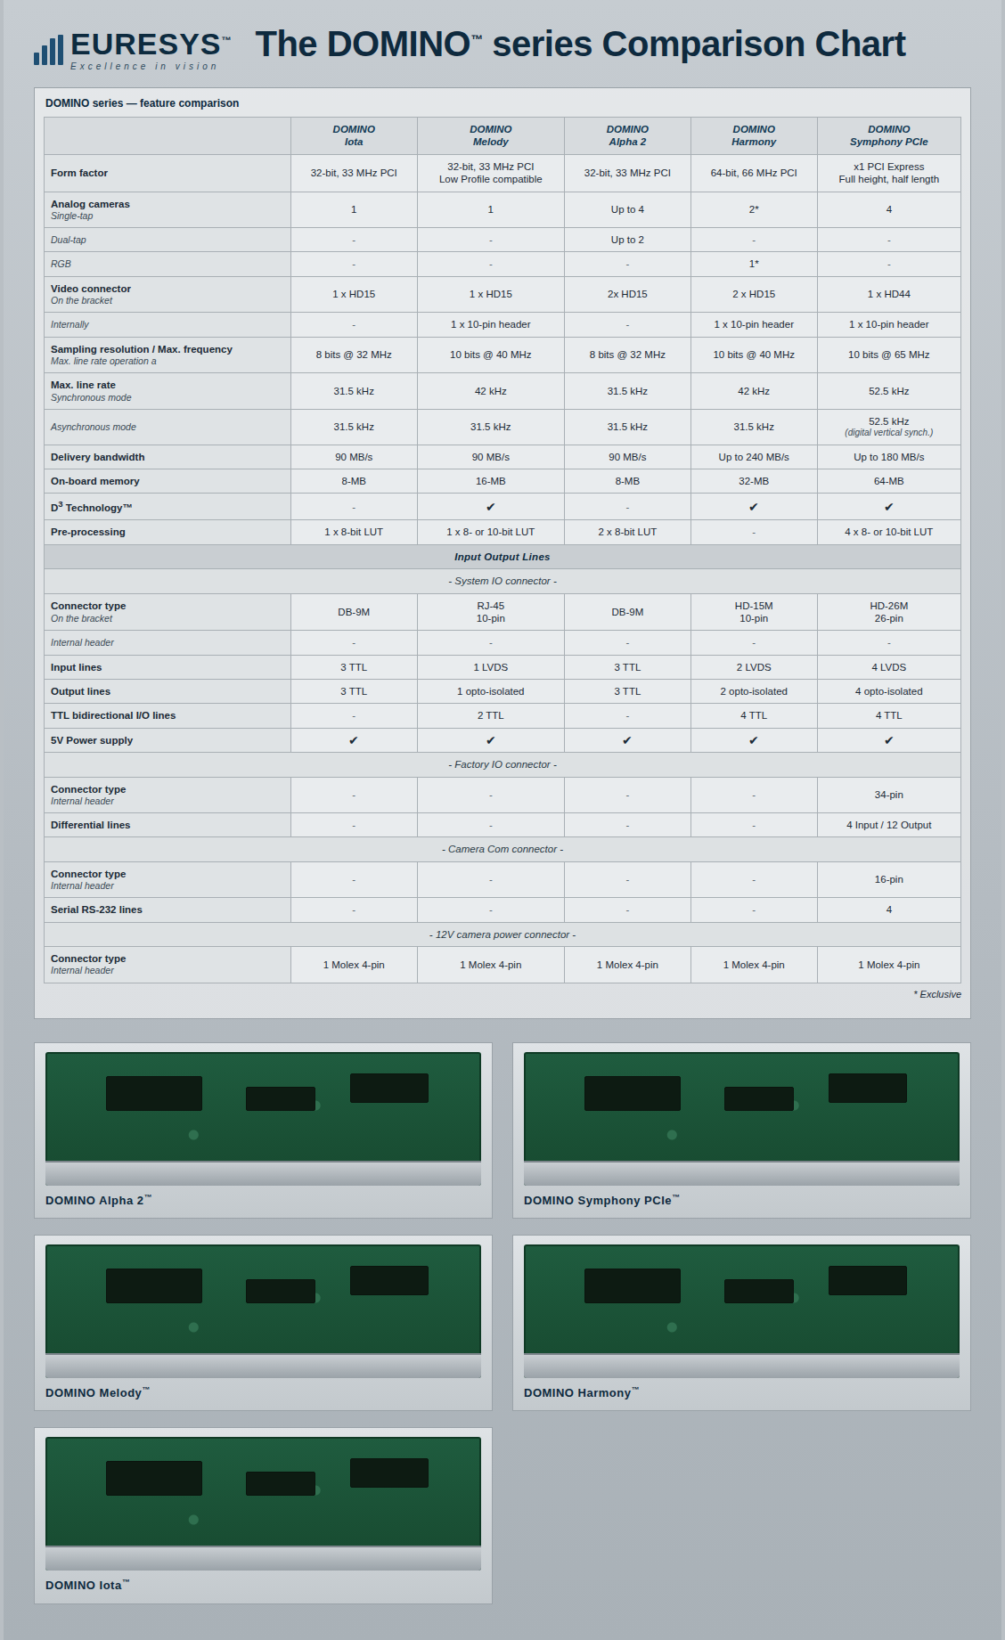EURESYS™
Excellence in vision
The DOMINO™ series Comparison Chart
DOMINO series — feature comparison
| | DOMINO Iota | DOMINO Melody | DOMINO Alpha 2 | DOMINO Harmony | DOMINO Symphony PCIe |
| --- | --- | --- | --- | --- | --- |
| Form factor | 32-bit, 33 MHz PCI | 32-bit, 33 MHz PCI Low Profile compatible | 32-bit, 33 MHz PCI | 64-bit, 66 MHz PCI | x1 PCI Express Full height, half length |
| Analog cameras Single-tap | 1 | 1 | Up to 4 | 2* | 4 |
| Dual-tap | - | - | Up to 2 | - | - |
| RGB | - | - | - | 1* | - |
| Video connector On the bracket | 1 x HD15 | 1 x HD15 | 2x HD15 | 2 x HD15 | 1 x HD44 |
| Internally | - | 1 x 10-pin header | - | 1 x 10-pin header | 1 x 10-pin header |
| Sampling resolution / Max. frequency Max. line rate operation a | 8 bits @ 32 MHz | 10 bits @ 40 MHz | 8 bits @ 32 MHz | 10 bits @ 40 MHz | 10 bits @ 65 MHz |
| Max. line rate Synchronous mode | 31.5 kHz | 42 kHz | 31.5 kHz | 42 kHz | 52.5 kHz |
| Asynchronous mode | 31.5 kHz | 31.5 kHz | 31.5 kHz | 31.5 kHz | 52.5 kHz (digital vertical synch.) |
| Delivery bandwidth | 90 MB/s | 90 MB/s | 90 MB/s | Up to 240 MB/s | Up to 180 MB/s |
| On-board memory | 8-MB | 16-MB | 8-MB | 32-MB | 64-MB |
| D 3 Technology ™ | - | ✔ | - | ✔ | ✔ |
| Pre-processing | 1 x 8-bit LUT | 1 x 8- or 10-bit LUT | 2 x 8-bit LUT | - | 4 x 8- or 10-bit LUT |
| Input Output Lines |
| - System IO connector - |
| Connector type On the bracket | DB-9M | RJ-45 10-pin | DB-9M | HD-15M 10-pin | HD-26M 26-pin |
| Internal header | - | - | - | - | - |
| Input lines | 3 TTL | 1 LVDS | 3 TTL | 2 LVDS | 4 LVDS |
| Output lines | 3 TTL | 1 opto-isolated | 3 TTL | 2 opto-isolated | 4 opto-isolated |
| TTL bidirectional I/O lines | - | 2 TTL | - | 4 TTL | 4 TTL |
| 5V Power supply | ✔ | ✔ | ✔ | ✔ | ✔ |
| - Factory IO connector - |
| Connector type Internal header | - | - | - | - | 34-pin |
| Differential lines | - | - | - | - | 4 Input / 12 Output |
| - Camera Com connector - |
| Connector type Internal header | - | - | - | - | 16-pin |
| Serial RS-232 lines | - | - | - | - | 4 |
| - 12V camera power connector - |
| Connector type Internal header | 1 Molex 4-pin | 1 Molex 4-pin | 1 Molex 4-pin | 1 Molex 4-pin | 1 Molex 4-pin |
* Exclusive
DOMINO Alpha 2™
DOMINO Symphony PCIe™
DOMINO Melody™
DOMINO Harmony™
DOMINO Iota™